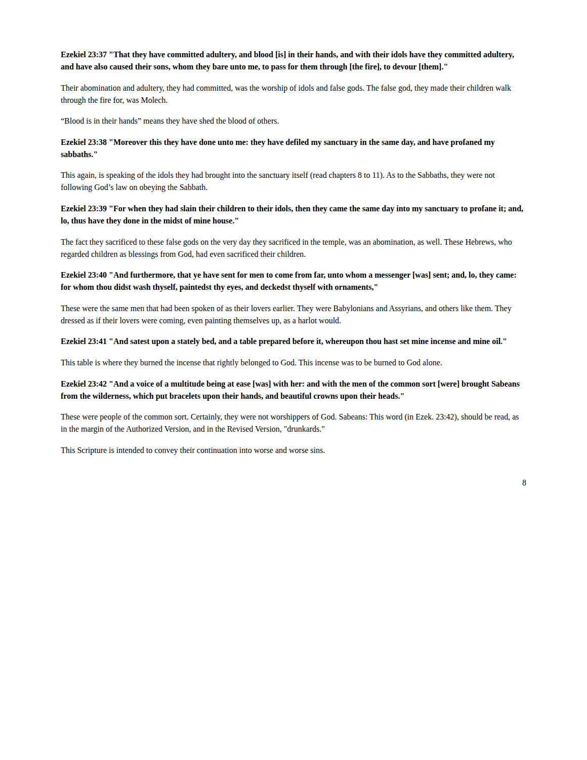Ezekiel 23:37 "That they have committed adultery, and blood [is] in their hands, and with their idols have they committed adultery, and have also caused their sons, whom they bare unto me, to pass for them through [the fire], to devour [them]."
Their abomination and adultery, they had committed, was the worship of idols and false gods. The false god, they made their children walk through the fire for, was Molech.
“Blood is in their hands” means they have shed the blood of others.
Ezekiel 23:38 "Moreover this they have done unto me: they have defiled my sanctuary in the same day, and have profaned my sabbaths."
This again, is speaking of the idols they had brought into the sanctuary itself (read chapters 8 to 11). As to the Sabbaths, they were not following God’s law on obeying the Sabbath.
Ezekiel 23:39 "For when they had slain their children to their idols, then they came the same day into my sanctuary to profane it; and, lo, thus have they done in the midst of mine house."
The fact they sacrificed to these false gods on the very day they sacrificed in the temple, was an abomination, as well. These Hebrews, who regarded children as blessings from God, had even sacrificed their children.
Ezekiel 23:40 "And furthermore, that ye have sent for men to come from far, unto whom a messenger [was] sent; and, lo, they came: for whom thou didst wash thyself, paintedst thy eyes, and deckedst thyself with ornaments,"
These were the same men that had been spoken of as their lovers earlier. They were Babylonians and Assyrians, and others like them. They dressed as if their lovers were coming, even painting themselves up, as a harlot would.
Ezekiel 23:41 "And satest upon a stately bed, and a table prepared before it, whereupon thou hast set mine incense and mine oil."
This table is where they burned the incense that rightly belonged to God. This incense was to be burned to God alone.
Ezekiel 23:42 "And a voice of a multitude being at ease [was] with her: and with the men of the common sort [were] brought Sabeans from the wilderness, which put bracelets upon their hands, and beautiful crowns upon their heads."
These were people of the common sort. Certainly, they were not worshippers of God. Sabeans: This word (in Ezek. 23:42), should be read, as in the margin of the Authorized Version, and in the Revised Version, "drunkards."
This Scripture is intended to convey their continuation into worse and worse sins.
8